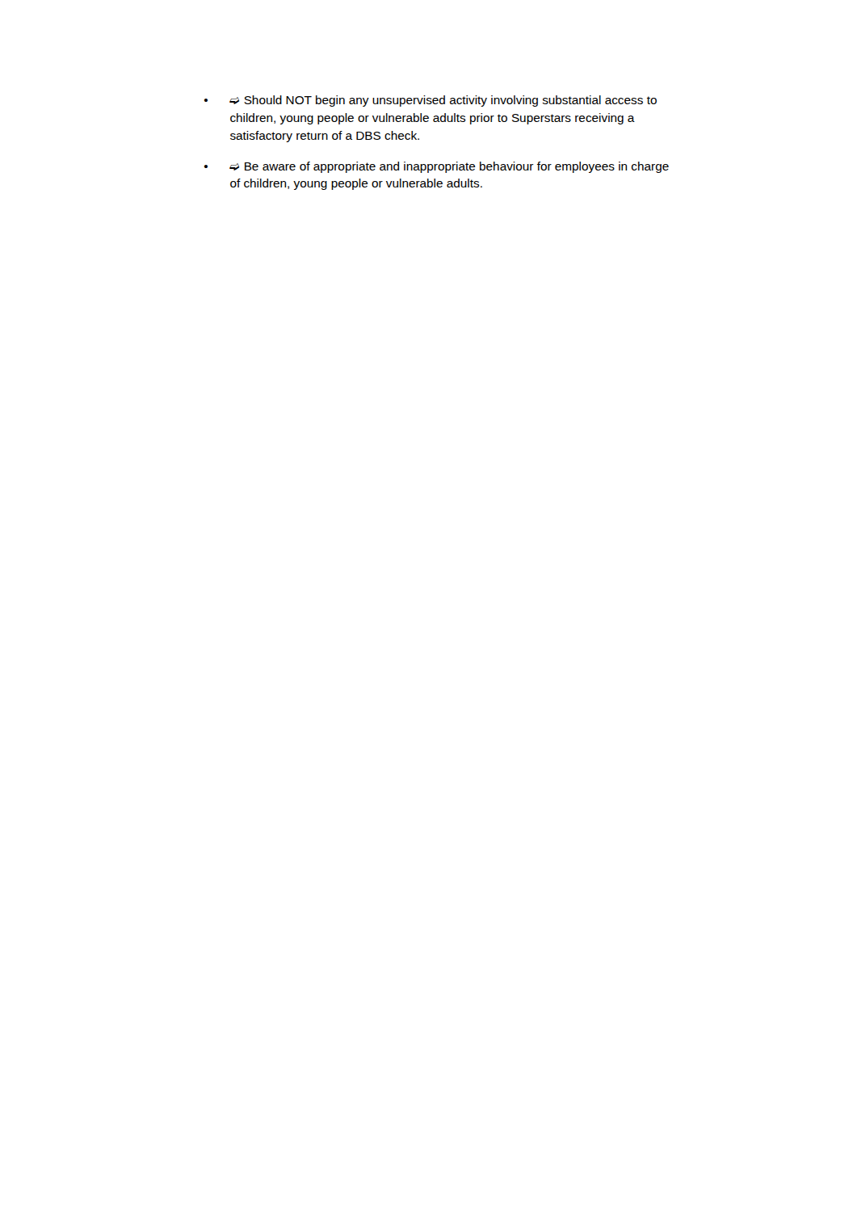➫ Should NOT begin any unsupervised activity involving substantial access to children, young people or vulnerable adults prior to Superstars receiving a satisfactory return of a DBS check.
➫ Be aware of appropriate and inappropriate behaviour for employees in charge of children, young people or vulnerable adults.